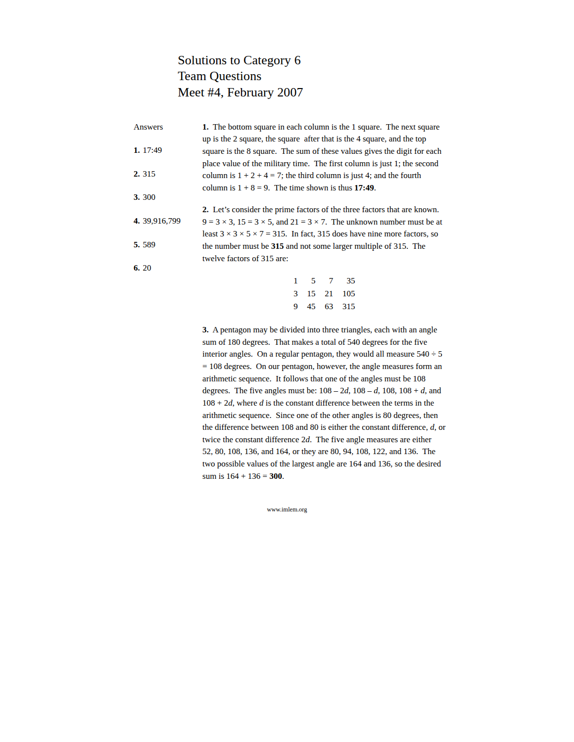Solutions to Category 6
Team Questions
Meet #4, February 2007
Answers
1. 17:49
2. 315
3. 300
4. 39,916,799
5. 589
6. 20
1. The bottom square in each column is the 1 square. The next square up is the 2 square, the square after that is the 4 square, and the top square is the 8 square. The sum of these values gives the digit for each place value of the military time. The first column is just 1; the second column is 1 + 2 + 4 = 7; the third column is just 4; and the fourth column is 1 + 8 = 9. The time shown is thus 17:49.
2. Let’s consider the prime factors of the three factors that are known. 9 = 3 × 3, 15 = 3 × 5, and 21 = 3 × 7. The unknown number must be at least 3 × 3 × 5 × 7 = 315. In fact, 315 does have nine more factors, so the number must be 315 and not some larger multiple of 315. The twelve factors of 315 are:
| 1 | 5 | 7 | 35 |
| 3 | 15 | 21 | 105 |
| 9 | 45 | 63 | 315 |
3. A pentagon may be divided into three triangles, each with an angle sum of 180 degrees. That makes a total of 540 degrees for the five interior angles. On a regular pentagon, they would all measure 540 ÷ 5 = 108 degrees. On our pentagon, however, the angle measures form an arithmetic sequence. It follows that one of the angles must be 108 degrees. The five angles must be: 108 – 2d, 108 – d, 108, 108 + d, and 108 + 2d, where d is the constant difference between the terms in the arithmetic sequence. Since one of the other angles is 80 degrees, then the difference between 108 and 80 is either the constant difference, d, or twice the constant difference 2d. The five angle measures are either 52, 80, 108, 136, and 164, or they are 80, 94, 108, 122, and 136. The two possible values of the largest angle are 164 and 136, so the desired sum is 164 + 136 = 300.
www.imlem.org